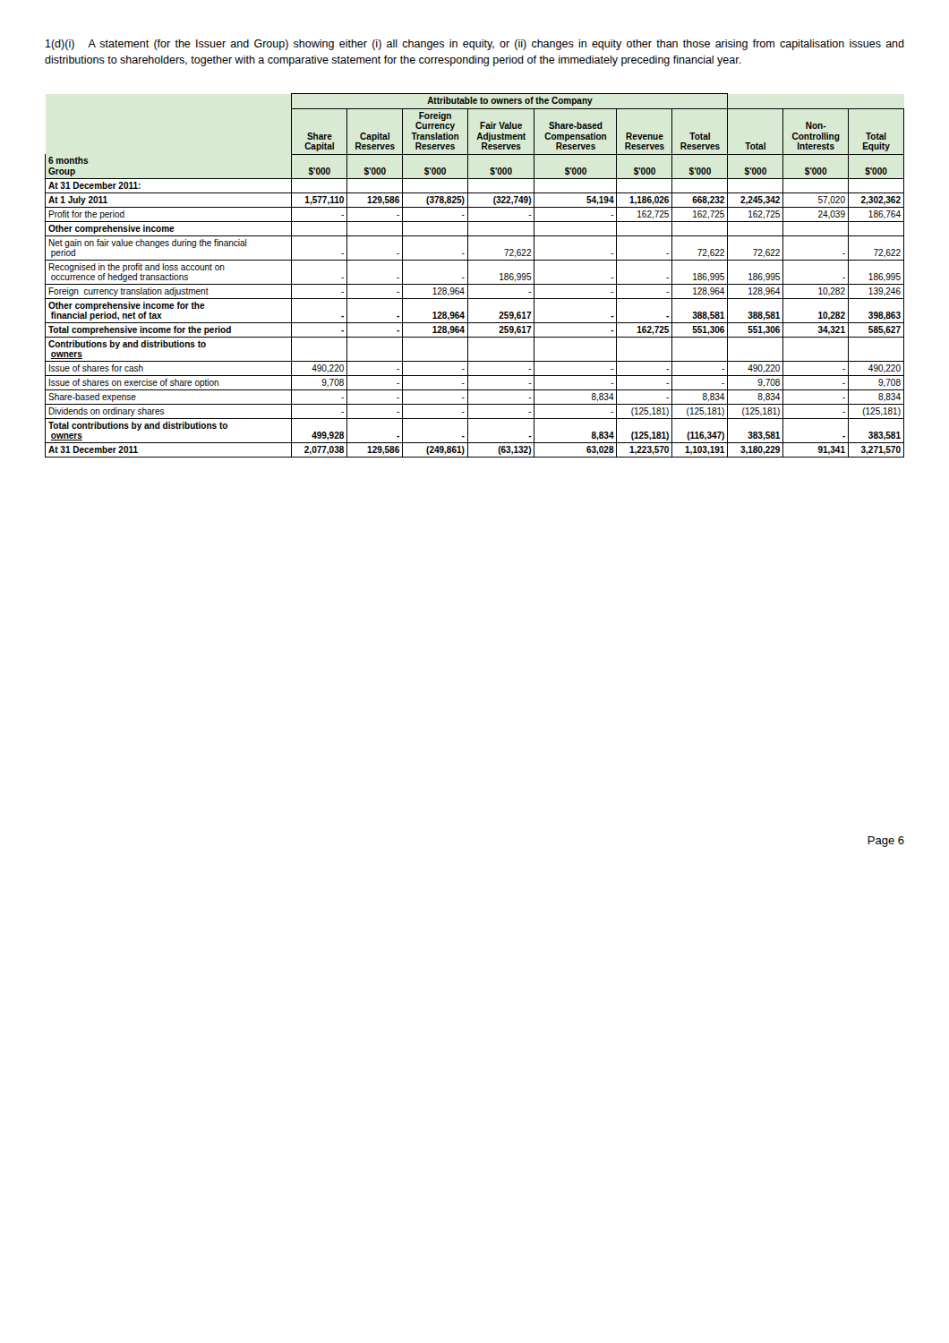1(d)(i) A statement (for the Issuer and Group) showing either (i) all changes in equity, or (ii) changes in equity other than those arising from capitalisation issues and distributions to shareholders, together with a comparative statement for the corresponding period of the immediately preceding financial year.
| | Attributable to owners of the Company | | | |
| --- | --- | --- | --- | --- |
| Share Capital | Capital Reserves | Foreign Currency Translation Reserves | Fair Value Adjustment Reserves | Share-based Compensation Reserves | Revenue Reserves | Total Reserves | Total | Non- Controlling Interests | Total Equity |
| 6 months Group | $'000 | $'000 | $'000 | $'000 | $'000 | $'000 | $'000 | $'000 | $'000 | $'000 |
| At 31 December 2011: | | | | | | | | | | |
| At 1 July 2011 | 1,577,110 | 129,586 | (378,825) | (322,749) | 54,194 | 1,186,026 | 668,232 | 2,245,342 | 57,020 | 2,302,362 |
| Profit for the period | - | - | - | - | - | 162,725 | 162,725 | 162,725 | 24,039 | 186,764 |
| Other comprehensive income | | | | | | | | | | |
| Net gain on fair value changes during the financial period | - | - | - | 72,622 | - | - | 72,622 | 72,622 | - | 72,622 |
| Recognised in the profit and loss account on occurrence of hedged transactions | - | - | - | 186,995 | - | - | 186,995 | 186,995 | - | 186,995 |
| Foreign currency translation adjustment | - | - | 128,964 | - | - | - | 128,964 | 128,964 | 10,282 | 139,246 |
| Other comprehensive income for the financial period, net of tax | - | - | 128,964 | 259,617 | - | - | 388,581 | 388,581 | 10,282 | 398,863 |
| Total comprehensive income for the period | - | - | 128,964 | 259,617 | - | 162,725 | 551,306 | 551,306 | 34,321 | 585,627 |
| Contributions by and distributions to owners | | | | | | | | | | |
| Issue of shares for cash | 490,220 | - | - | - | - | - | - | 490,220 | - | 490,220 |
| Issue of shares on exercise of share option | 9,708 | - | - | - | - | - | - | 9,708 | - | 9,708 |
| Share-based expense | - | - | - | - | 8,834 | - | 8,834 | 8,834 | - | 8,834 |
| Dividends on ordinary shares | - | - | - | - | - | (125,181) | (125,181) | (125,181) | - | (125,181) |
| Total contributions by and distributions to owners | 499,928 | - | - | - | 8,834 | (125,181) | (116,347) | 383,581 | - | 383,581 |
| At 31 December 2011 | 2,077,038 | 129,586 | (249,861) | (63,132) | 63,028 | 1,223,570 | 1,103,191 | 3,180,229 | 91,341 | 3,271,570 |
Page 6